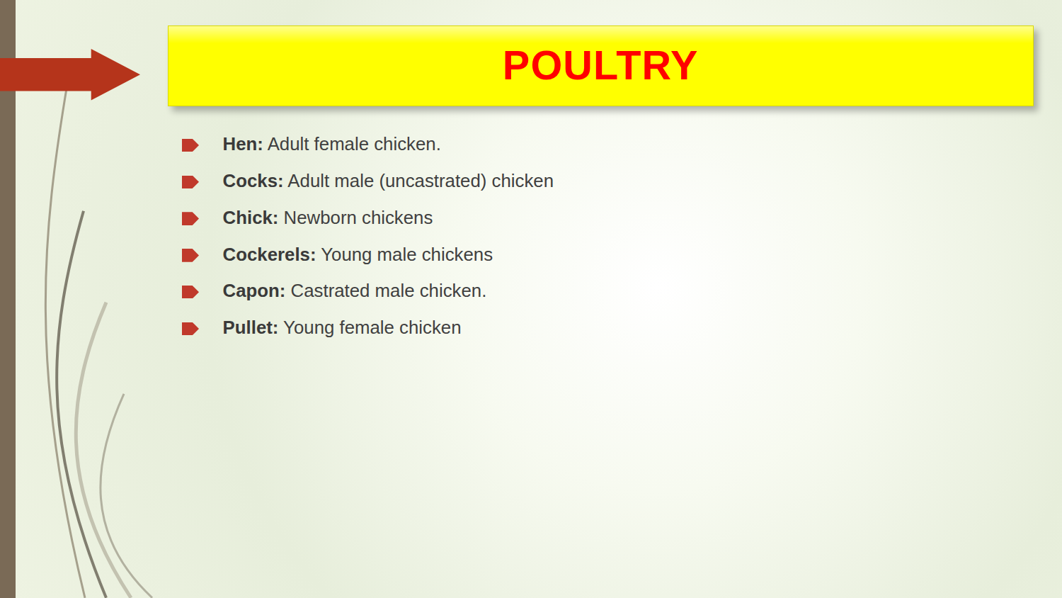POULTRY
Hen: Adult female chicken.
Cocks: Adult male (uncastrated) chicken
Chick: Newborn chickens
Cockerels: Young male chickens
Capon: Castrated male chicken.
Pullet: Young female chicken